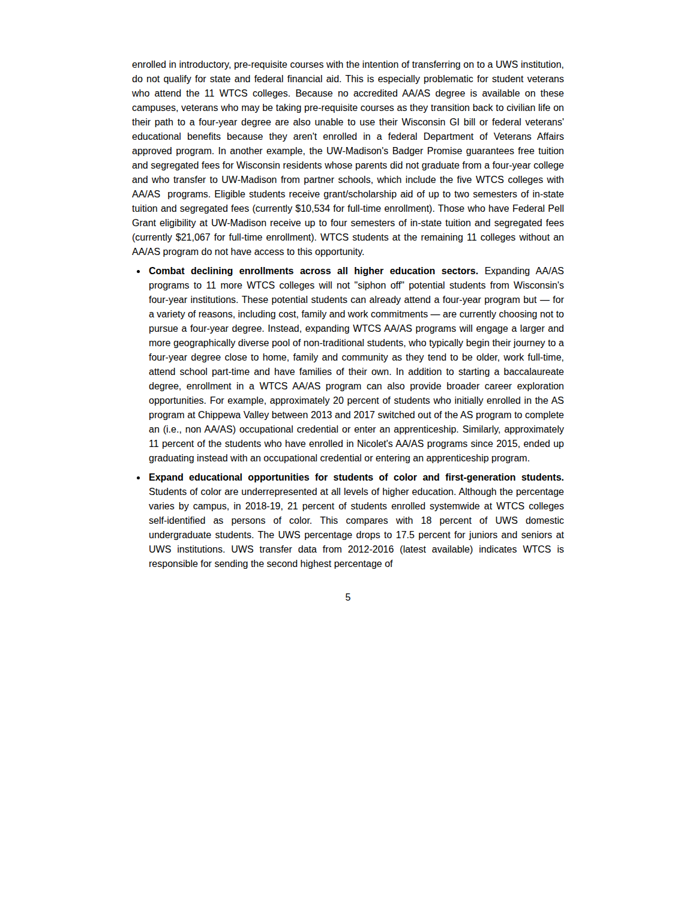enrolled in introductory, pre-requisite courses with the intention of transferring on to a UWS institution, do not qualify for state and federal financial aid. This is especially problematic for student veterans who attend the 11 WTCS colleges. Because no accredited AA/AS degree is available on these campuses, veterans who may be taking pre-requisite courses as they transition back to civilian life on their path to a four-year degree are also unable to use their Wisconsin GI bill or federal veterans' educational benefits because they aren't enrolled in a federal Department of Veterans Affairs approved program. In another example, the UW-Madison's Badger Promise guarantees free tuition and segregated fees for Wisconsin residents whose parents did not graduate from a four-year college and who transfer to UW-Madison from partner schools, which include the five WTCS colleges with AA/AS programs. Eligible students receive grant/scholarship aid of up to two semesters of in-state tuition and segregated fees (currently $10,534 for full-time enrollment). Those who have Federal Pell Grant eligibility at UW-Madison receive up to four semesters of in-state tuition and segregated fees (currently $21,067 for full-time enrollment). WTCS students at the remaining 11 colleges without an AA/AS program do not have access to this opportunity.
Combat declining enrollments across all higher education sectors. Expanding AA/AS programs to 11 more WTCS colleges will not "siphon off" potential students from Wisconsin's four-year institutions. These potential students can already attend a four-year program but — for a variety of reasons, including cost, family and work commitments — are currently choosing not to pursue a four-year degree. Instead, expanding WTCS AA/AS programs will engage a larger and more geographically diverse pool of non-traditional students, who typically begin their journey to a four-year degree close to home, family and community as they tend to be older, work full-time, attend school part-time and have families of their own. In addition to starting a baccalaureate degree, enrollment in a WTCS AA/AS program can also provide broader career exploration opportunities. For example, approximately 20 percent of students who initially enrolled in the AS program at Chippewa Valley between 2013 and 2017 switched out of the AS program to complete an (i.e., non AA/AS) occupational credential or enter an apprenticeship. Similarly, approximately 11 percent of the students who have enrolled in Nicolet's AA/AS programs since 2015, ended up graduating instead with an occupational credential or entering an apprenticeship program.
Expand educational opportunities for students of color and first-generation students. Students of color are underrepresented at all levels of higher education. Although the percentage varies by campus, in 2018-19, 21 percent of students enrolled systemwide at WTCS colleges self-identified as persons of color. This compares with 18 percent of UWS domestic undergraduate students. The UWS percentage drops to 17.5 percent for juniors and seniors at UWS institutions. UWS transfer data from 2012-2016 (latest available) indicates WTCS is responsible for sending the second highest percentage of
5